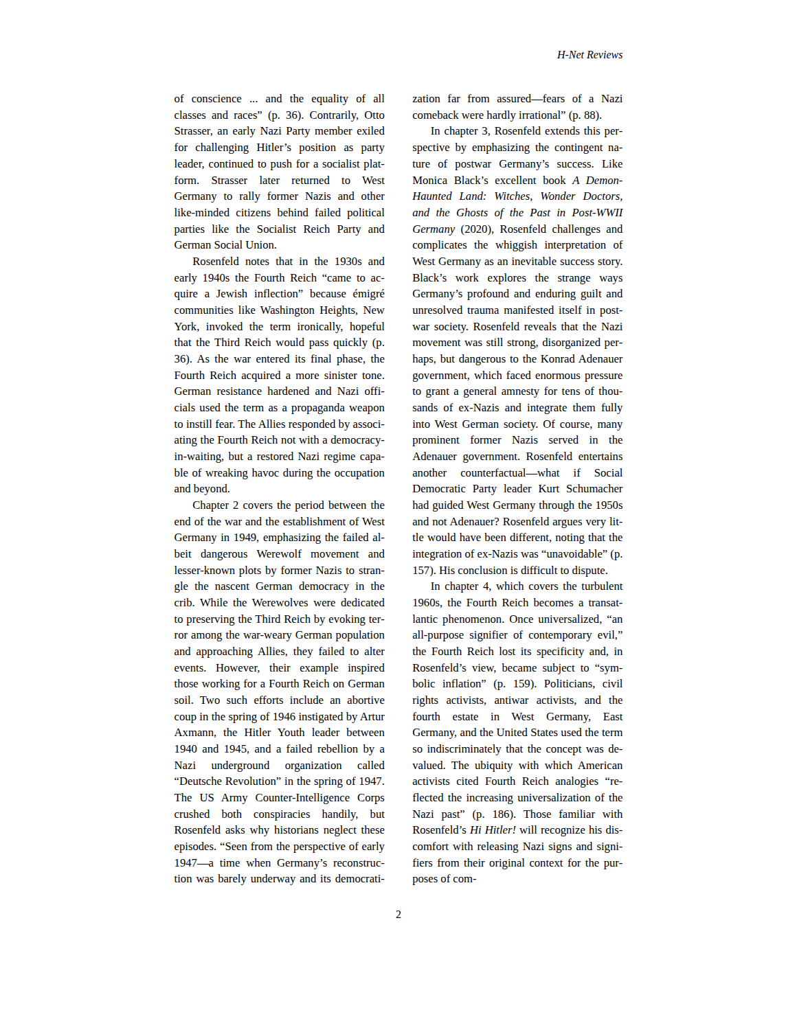H-Net Reviews
of conscience ... and the equality of all classes and races” (p. 36). Contrarily, Otto Strasser, an early Nazi Party member exiled for challenging Hitler’s position as party leader, continued to push for a socialist platform. Strasser later returned to West Germany to rally former Nazis and other like-minded citizens behind failed political parties like the Socialist Reich Party and German Social Union.
Rosenfeld notes that in the 1930s and early 1940s the Fourth Reich “came to acquire a Jewish inflection” because émigré communities like Washington Heights, New York, invoked the term ironically, hopeful that the Third Reich would pass quickly (p. 36). As the war entered its final phase, the Fourth Reich acquired a more sinister tone. German resistance hardened and Nazi officials used the term as a propaganda weapon to instill fear. The Allies responded by associating the Fourth Reich not with a democracy-in-waiting, but a restored Nazi regime capable of wreaking havoc during the occupation and beyond.
Chapter 2 covers the period between the end of the war and the establishment of West Germany in 1949, emphasizing the failed albeit dangerous Werewolf movement and lesser-known plots by former Nazis to strangle the nascent German democracy in the crib. While the Werewolves were dedicated to preserving the Third Reich by evoking terror among the war-weary German population and approaching Allies, they failed to alter events. However, their example inspired those working for a Fourth Reich on German soil. Two such efforts include an abortive coup in the spring of 1946 instigated by Artur Axmann, the Hitler Youth leader between 1940 and 1945, and a failed rebellion by a Nazi underground organization called “Deutsche Revolution” in the spring of 1947. The US Army Counter-Intelligence Corps crushed both conspiracies handily, but Rosenfeld asks why historians neglect these episodes. “Seen from the perspective of early 1947—a time when Germany’s reconstruction was barely underway and its democratization far from assured—fears of a Nazi comeback were hardly irrational” (p. 88).
In chapter 3, Rosenfeld extends this perspective by emphasizing the contingent nature of postwar Germany’s success. Like Monica Black’s excellent book A Demon-Haunted Land: Witches, Wonder Doctors, and the Ghosts of the Past in Post-WWII Germany (2020), Rosenfeld challenges and complicates the whiggish interpretation of West Germany as an inevitable success story. Black’s work explores the strange ways Germany’s profound and enduring guilt and unresolved trauma manifested itself in postwar society. Rosenfeld reveals that the Nazi movement was still strong, disorganized perhaps, but dangerous to the Konrad Adenauer government, which faced enormous pressure to grant a general amnesty for tens of thousands of ex-Nazis and integrate them fully into West German society. Of course, many prominent former Nazis served in the Adenauer government. Rosenfeld entertains another counterfactual—what if Social Democratic Party leader Kurt Schumacher had guided West Germany through the 1950s and not Adenauer? Rosenfeld argues very little would have been different, noting that the integration of ex-Nazis was “unavoidable” (p. 157). His conclusion is difficult to dispute.
In chapter 4, which covers the turbulent 1960s, the Fourth Reich becomes a transatlantic phenomenon. Once universalized, “an all-purpose signifier of contemporary evil,” the Fourth Reich lost its specificity and, in Rosenfeld’s view, became subject to “symbolic inflation” (p. 159). Politicians, civil rights activists, antiwar activists, and the fourth estate in West Germany, East Germany, and the United States used the term so indiscriminately that the concept was devalued. The ubiquity with which American activists cited Fourth Reich analogies “reflected the increasing universalization of the Nazi past” (p. 186). Those familiar with Rosenfeld’s Hi Hitler! will recognize his discomfort with releasing Nazi signs and signifiers from their original context for the purposes of com-
2